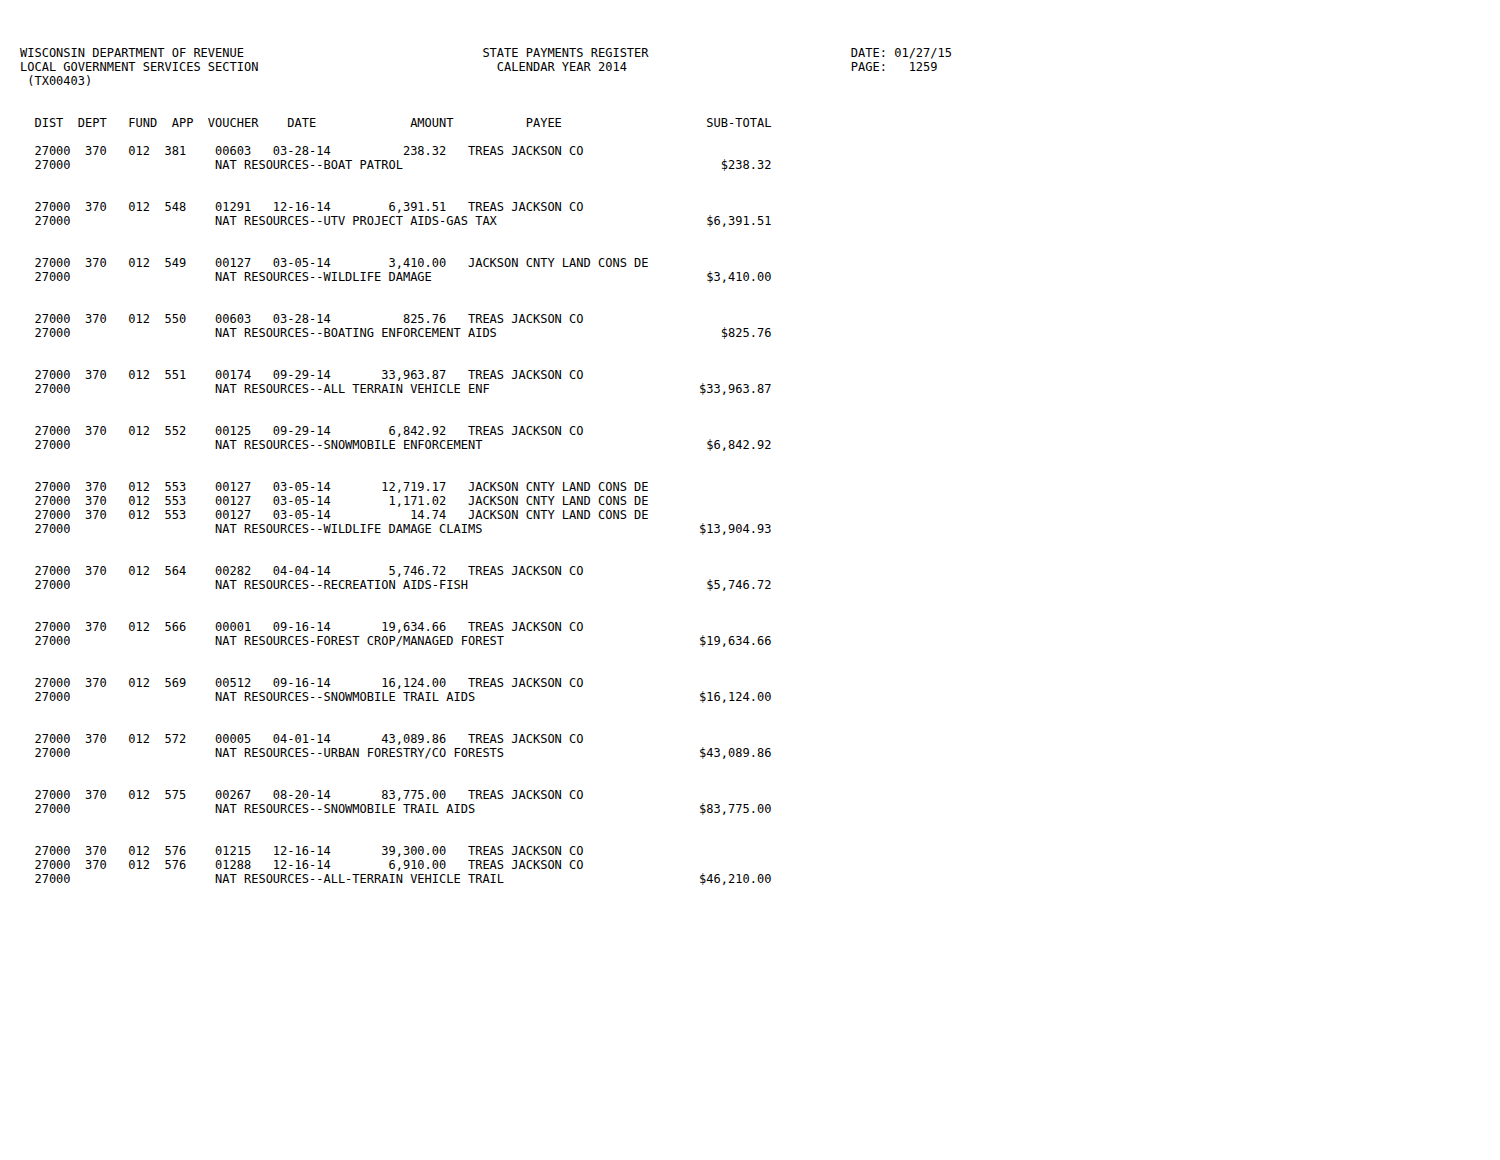WISCONSIN DEPARTMENT OF REVENUE                                 STATE PAYMENTS REGISTER                            DATE: 01/27/15
LOCAL GOVERNMENT SERVICES SECTION                                 CALENDAR YEAR 2014                               PAGE:   1259
 (TX00403)


  DIST  DEPT   FUND  APP  VOUCHER    DATE             AMOUNT          PAYEE                    SUB-TOTAL

  27000  370   012  381    00603   03-28-14          238.32   TREAS JACKSON CO
  27000                    NAT RESOURCES--BOAT PATROL                                            $238.32


  27000  370   012  548    01291   12-16-14        6,391.51   TREAS JACKSON CO
  27000                    NAT RESOURCES--UTV PROJECT AIDS-GAS TAX                             $6,391.51


  27000  370   012  549    00127   03-05-14        3,410.00   JACKSON CNTY LAND CONS DE
  27000                    NAT RESOURCES--WILDLIFE DAMAGE                                      $3,410.00


  27000  370   012  550    00603   03-28-14          825.76   TREAS JACKSON CO
  27000                    NAT RESOURCES--BOATING ENFORCEMENT AIDS                               $825.76


  27000  370   012  551    00174   09-29-14       33,963.87   TREAS JACKSON CO
  27000                    NAT RESOURCES--ALL TERRAIN VEHICLE ENF                             $33,963.87


  27000  370   012  552    00125   09-29-14        6,842.92   TREAS JACKSON CO
  27000                    NAT RESOURCES--SNOWMOBILE ENFORCEMENT                               $6,842.92


  27000  370   012  553    00127   03-05-14       12,719.17   JACKSON CNTY LAND CONS DE
  27000  370   012  553    00127   03-05-14        1,171.02   JACKSON CNTY LAND CONS DE
  27000  370   012  553    00127   03-05-14           14.74   JACKSON CNTY LAND CONS DE
  27000                    NAT RESOURCES--WILDLIFE DAMAGE CLAIMS                              $13,904.93


  27000  370   012  564    00282   04-04-14        5,746.72   TREAS JACKSON CO
  27000                    NAT RESOURCES--RECREATION AIDS-FISH                                 $5,746.72


  27000  370   012  566    00001   09-16-14       19,634.66   TREAS JACKSON CO
  27000                    NAT RESOURCES-FOREST CROP/MANAGED FOREST                           $19,634.66


  27000  370   012  569    00512   09-16-14       16,124.00   TREAS JACKSON CO
  27000                    NAT RESOURCES--SNOWMOBILE TRAIL AIDS                               $16,124.00


  27000  370   012  572    00005   04-01-14       43,089.86   TREAS JACKSON CO
  27000                    NAT RESOURCES--URBAN FORESTRY/CO FORESTS                           $43,089.86


  27000  370   012  575    00267   08-20-14       83,775.00   TREAS JACKSON CO
  27000                    NAT RESOURCES--SNOWMOBILE TRAIL AIDS                               $83,775.00


  27000  370   012  576    01215   12-16-14       39,300.00   TREAS JACKSON CO
  27000  370   012  576    01288   12-16-14        6,910.00   TREAS JACKSON CO
  27000                    NAT RESOURCES--ALL-TERRAIN VEHICLE TRAIL                           $46,210.00